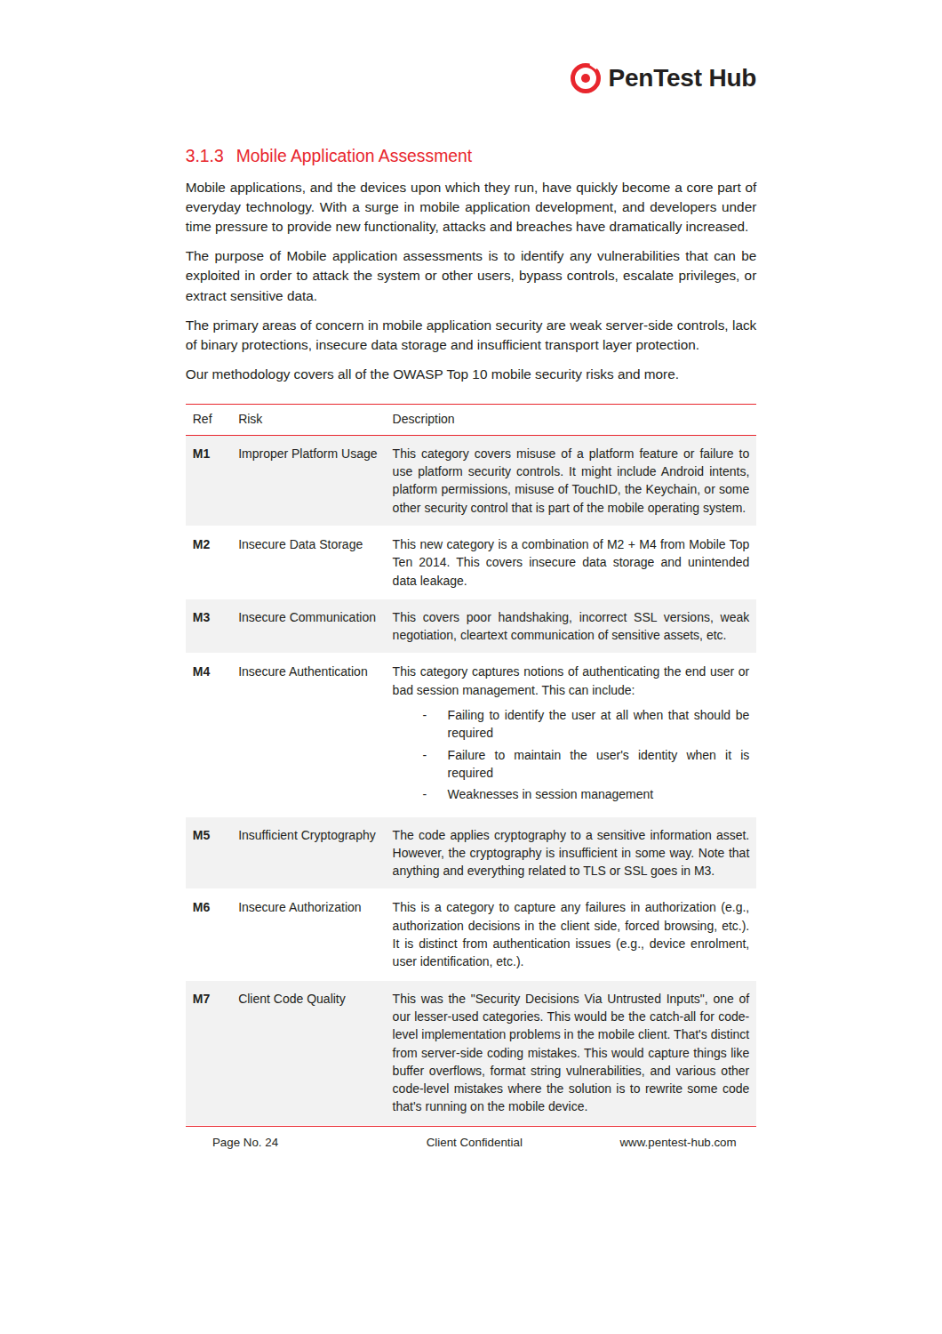PenTest Hub
3.1.3 Mobile Application Assessment
Mobile applications, and the devices upon which they run, have quickly become a core part of everyday technology. With a surge in mobile application development, and developers under time pressure to provide new functionality, attacks and breaches have dramatically increased.
The purpose of Mobile application assessments is to identify any vulnerabilities that can be exploited in order to attack the system or other users, bypass controls, escalate privileges, or extract sensitive data.
The primary areas of concern in mobile application security are weak server-side controls, lack of binary protections, insecure data storage and insufficient transport layer protection.
Our methodology covers all of the OWASP Top 10 mobile security risks and more.
| Ref | Risk | Description |
| --- | --- | --- |
| M1 | Improper Platform Usage | This category covers misuse of a platform feature or failure to use platform security controls. It might include Android intents, platform permissions, misuse of TouchID, the Keychain, or some other security control that is part of the mobile operating system. |
| M2 | Insecure Data Storage | This new category is a combination of M2 + M4 from Mobile Top Ten 2014. This covers insecure data storage and unintended data leakage. |
| M3 | Insecure Communication | This covers poor handshaking, incorrect SSL versions, weak negotiation, cleartext communication of sensitive assets, etc. |
| M4 | Insecure Authentication | This category captures notions of authenticating the end user or bad session management. This can include: Failing to identify the user at all when that should be required Failure to maintain the user's identity when it is required Weaknesses in session management |
| M5 | Insufficient Cryptography | The code applies cryptography to a sensitive information asset. However, the cryptography is insufficient in some way. Note that anything and everything related to TLS or SSL goes in M3. |
| M6 | Insecure Authorization | This is a category to capture any failures in authorization (e.g., authorization decisions in the client side, forced browsing, etc.). It is distinct from authentication issues (e.g., device enrolment, user identification, etc.). |
| M7 | Client Code Quality | This was the "Security Decisions Via Untrusted Inputs", one of our lesser-used categories. This would be the catch-all for code-level implementation problems in the mobile client. That's distinct from server-side coding mistakes. This would capture things like buffer overflows, format string vulnerabilities, and various other code-level mistakes where the solution is to rewrite some code that's running on the mobile device. |
Page No. 24
Client Confidential
www.pentest-hub.com